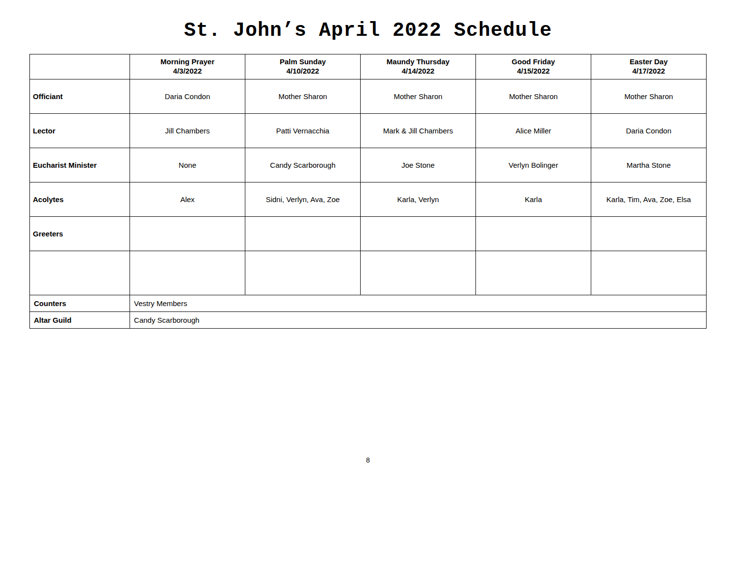St. John’s April 2022 Schedule
| | Morning Prayer 4/3/2022 | Palm Sunday 4/10/2022 | Maundy Thursday 4/14/2022 | Good Friday 4/15/2022 | Easter Day 4/17/2022 |
| --- | --- | --- | --- | --- | --- |
| Officiant | Daria Condon | Mother Sharon | Mother Sharon | Mother Sharon | Mother Sharon |
| Lector | Jill Chambers | Patti Vernacchia | Mark & Jill Chambers | Alice Miller | Daria Condon |
| Eucharist Minister | None | Candy Scarborough | Joe Stone | Verlyn Bolinger | Martha Stone |
| Acolytes | Alex | Sidni, Verlyn, Ava, Zoe | Karla, Verlyn | Karla | Karla, Tim, Ava, Zoe, Elsa |
| Greeters | | | | | |
| Counters | Vestry Members |
| Altar Guild | Candy Scarborough |
8